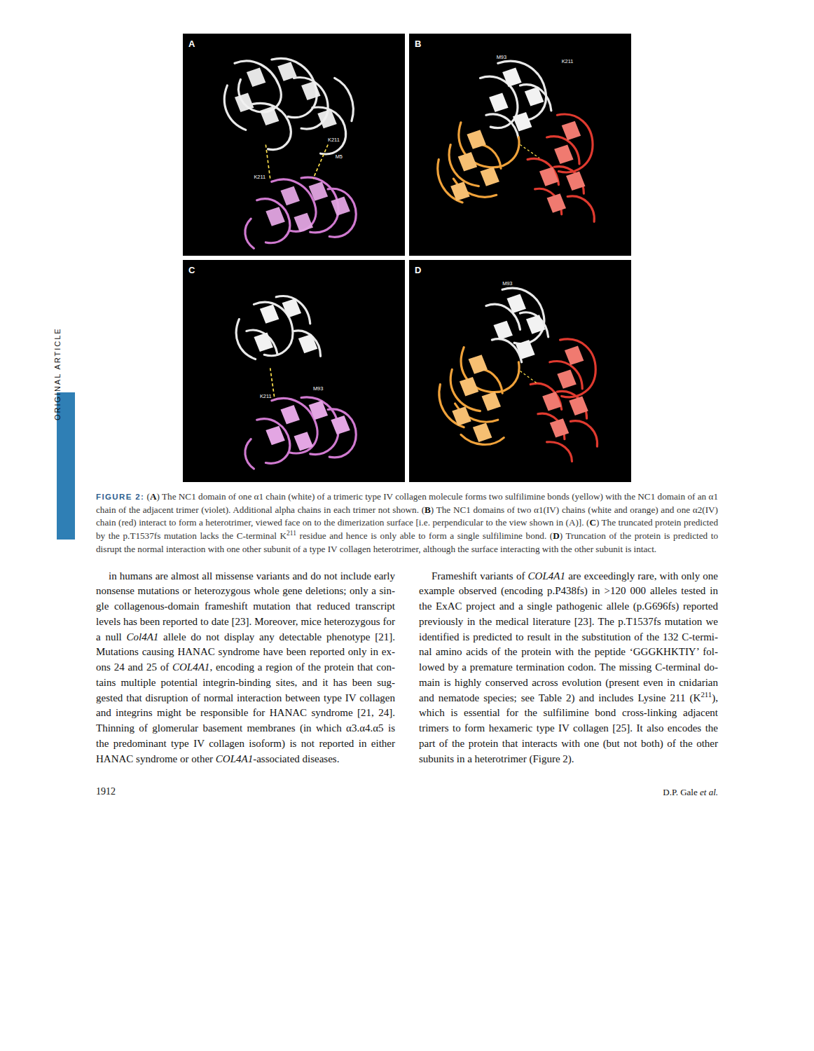Original Article
A K211 M5 K211
B M93 K211
C K211 M93
D M93
FIGURE 2: (A) The NC1 domain of one α1 chain (white) of a trimeric type IV collagen molecule forms two sulfilimine bonds (yellow) with the NC1 domain of an α1 chain of the adjacent trimer (violet). Additional alpha chains in each trimer not shown. (B) The NC1 domains of two α1(IV) chains (white and orange) and one α2(IV) chain (red) interact to form a heterotrimer, viewed face on to the dimerization surface [i.e. perpendicular to the view shown in (A)]. (C) The truncated protein predicted by the p.T1537fs mutation lacks the C-terminal K211 residue and hence is only able to form a single sulfilimine bond. (D) Truncation of the protein is predicted to disrupt the normal interaction with one other subunit of a type IV collagen heterotrimer, although the surface interacting with the other subunit is intact.
in humans are almost all missense variants and do not include early nonsense mutations or heterozygous whole gene deletions; only a single collagenous-domain frameshift mutation that reduced transcript levels has been reported to date [23]. Moreover, mice heterozygous for a null Col4A1 allele do not display any detectable phenotype [21]. Mutations causing HANAC syndrome have been reported only in exons 24 and 25 of COL4A1, encoding a region of the protein that contains multiple potential integrin-binding sites, and it has been suggested that disruption of normal interaction between type IV collagen and integrins might be responsible for HANAC syndrome [21, 24]. Thinning of glomerular basement membranes (in which α3.α4.α5 is the predominant type IV collagen isoform) is not reported in either HANAC syndrome or other COL4A1-associated diseases.
Frameshift variants of COL4A1 are exceedingly rare, with only one example observed (encoding p.P438fs) in >120 000 alleles tested in the ExAC project and a single pathogenic allele (p.G696fs) reported previously in the medical literature [23]. The p.T1537fs mutation we identified is predicted to result in the substitution of the 132 C-terminal amino acids of the protein with the peptide ‘GGGKHKTIY’ followed by a premature termination codon. The missing C-terminal domain is highly conserved across evolution (present even in cnidarian and nematode species; see Table 2) and includes Lysine 211 (K211), which is essential for the sulfilimine bond cross-linking adjacent trimers to form hexameric type IV collagen [25]. It also encodes the part of the protein that interacts with one (but not both) of the other subunits in a heterotrimer (Figure 2).
1912
D.P. Gale et al.